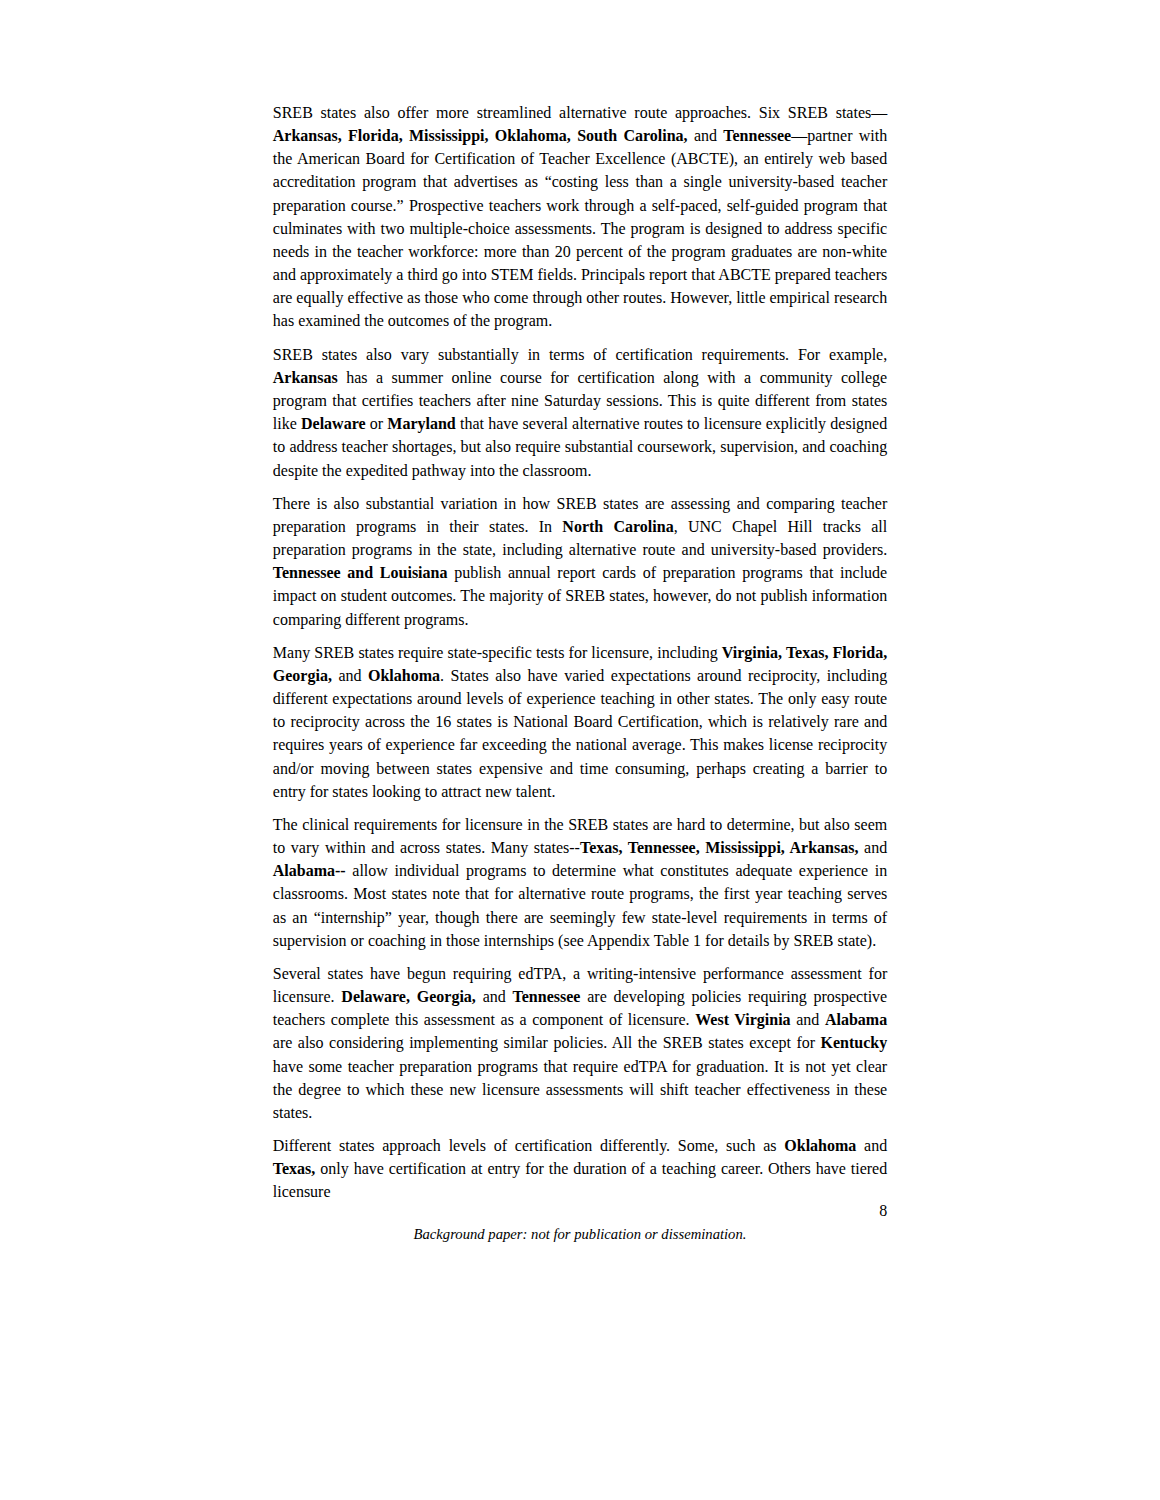SREB states also offer more streamlined alternative route approaches. Six SREB states—Arkansas, Florida, Mississippi, Oklahoma, South Carolina, and Tennessee—partner with the American Board for Certification of Teacher Excellence (ABCTE), an entirely web based accreditation program that advertises as “costing less than a single university-based teacher preparation course.” Prospective teachers work through a self-paced, self-guided program that culminates with two multiple-choice assessments. The program is designed to address specific needs in the teacher workforce: more than 20 percent of the program graduates are non-white and approximately a third go into STEM fields. Principals report that ABCTE prepared teachers are equally effective as those who come through other routes. However, little empirical research has examined the outcomes of the program.
SREB states also vary substantially in terms of certification requirements. For example, Arkansas has a summer online course for certification along with a community college program that certifies teachers after nine Saturday sessions. This is quite different from states like Delaware or Maryland that have several alternative routes to licensure explicitly designed to address teacher shortages, but also require substantial coursework, supervision, and coaching despite the expedited pathway into the classroom.
There is also substantial variation in how SREB states are assessing and comparing teacher preparation programs in their states. In North Carolina, UNC Chapel Hill tracks all preparation programs in the state, including alternative route and university-based providers. Tennessee and Louisiana publish annual report cards of preparation programs that include impact on student outcomes. The majority of SREB states, however, do not publish information comparing different programs.
Many SREB states require state-specific tests for licensure, including Virginia, Texas, Florida, Georgia, and Oklahoma. States also have varied expectations around reciprocity, including different expectations around levels of experience teaching in other states. The only easy route to reciprocity across the 16 states is National Board Certification, which is relatively rare and requires years of experience far exceeding the national average. This makes license reciprocity and/or moving between states expensive and time consuming, perhaps creating a barrier to entry for states looking to attract new talent.
The clinical requirements for licensure in the SREB states are hard to determine, but also seem to vary within and across states. Many states--Texas, Tennessee, Mississippi, Arkansas, and Alabama-- allow individual programs to determine what constitutes adequate experience in classrooms. Most states note that for alternative route programs, the first year teaching serves as an “internship” year, though there are seemingly few state-level requirements in terms of supervision or coaching in those internships (see Appendix Table 1 for details by SREB state).
Several states have begun requiring edTPA, a writing-intensive performance assessment for licensure. Delaware, Georgia, and Tennessee are developing policies requiring prospective teachers complete this assessment as a component of licensure. West Virginia and Alabama are also considering implementing similar policies. All the SREB states except for Kentucky have some teacher preparation programs that require edTPA for graduation. It is not yet clear the degree to which these new licensure assessments will shift teacher effectiveness in these states.
Different states approach levels of certification differently. Some, such as Oklahoma and Texas, only have certification at entry for the duration of a teaching career. Others have tiered licensure
8
Background paper: not for publication or dissemination.